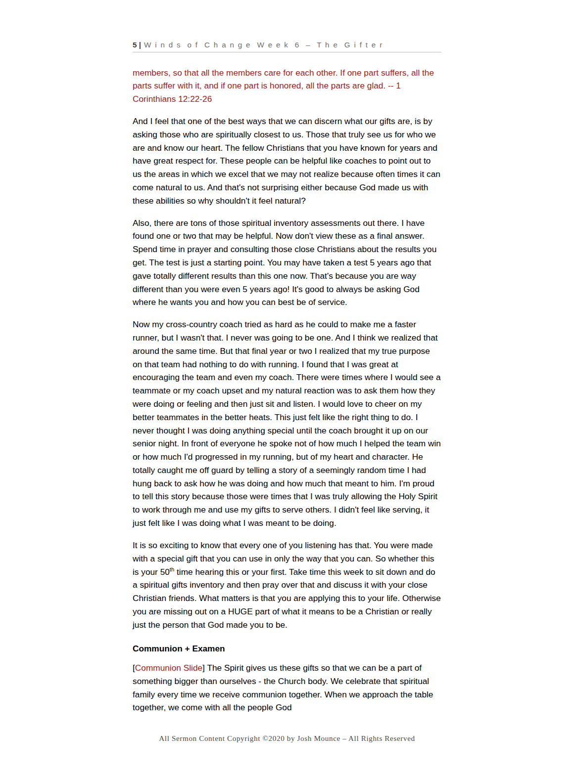5 | W i n d s o f C h a n g e W e e k 6 – T h e G i f t e r
members, so that all the members care for each other. If one part suffers, all the parts suffer with it, and if one part is honored, all the parts are glad. -- 1 Corinthians 12:22-26
And I feel that one of the best ways that we can discern what our gifts are, is by asking those who are spiritually closest to us. Those that truly see us for who we are and know our heart. The fellow Christians that you have known for years and have great respect for. These people can be helpful like coaches to point out to us the areas in which we excel that we may not realize because often times it can come natural to us. And that's not surprising either because God made us with these abilities so why shouldn't it feel natural?
Also, there are tons of those spiritual inventory assessments out there. I have found one or two that may be helpful. Now don't view these as a final answer. Spend time in prayer and consulting those close Christians about the results you get. The test is just a starting point. You may have taken a test 5 years ago that gave totally different results than this one now. That's because you are way different than you were even 5 years ago! It's good to always be asking God where he wants you and how you can best be of service.
Now my cross-country coach tried as hard as he could to make me a faster runner, but I wasn't that. I never was going to be one. And I think we realized that around the same time. But that final year or two I realized that my true purpose on that team had nothing to do with running. I found that I was great at encouraging the team and even my coach. There were times where I would see a teammate or my coach upset and my natural reaction was to ask them how they were doing or feeling and then just sit and listen. I would love to cheer on my better teammates in the better heats. This just felt like the right thing to do. I never thought I was doing anything special until the coach brought it up on our senior night. In front of everyone he spoke not of how much I helped the team win or how much I'd progressed in my running, but of my heart and character. He totally caught me off guard by telling a story of a seemingly random time I had hung back to ask how he was doing and how much that meant to him. I'm proud to tell this story because those were times that I was truly allowing the Holy Spirit to work through me and use my gifts to serve others. I didn't feel like serving, it just felt like I was doing what I was meant to be doing.
It is so exciting to know that every one of you listening has that. You were made with a special gift that you can use in only the way that you can. So whether this is your 50th time hearing this or your first. Take time this week to sit down and do a spiritual gifts inventory and then pray over that and discuss it with your close Christian friends. What matters is that you are applying this to your life. Otherwise you are missing out on a HUGE part of what it means to be a Christian or really just the person that God made you to be.
Communion + Examen
[Communion Slide] The Spirit gives us these gifts so that we can be a part of something bigger than ourselves - the Church body. We celebrate that spiritual family every time we receive communion together. When we approach the table together, we come with all the people God
All Sermon Content Copyright ©2020 by Josh Mounce – All Rights Reserved